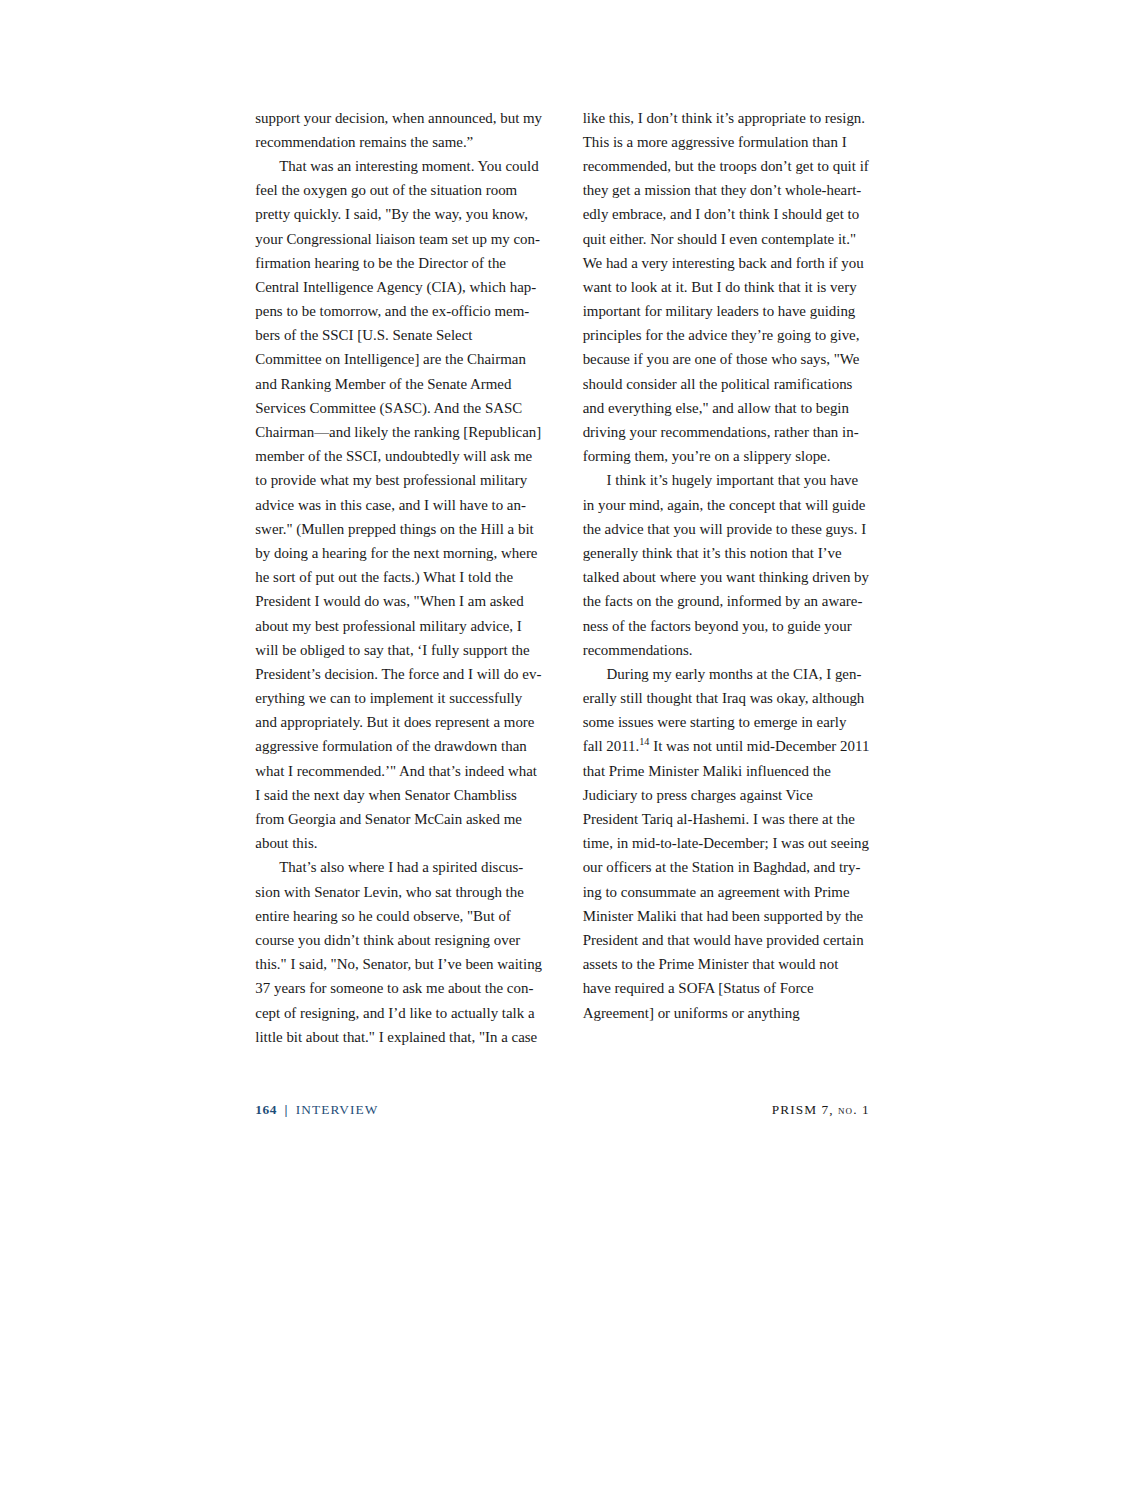support your decision, when announced, but my recommendation remains the same.”
That was an interesting moment. You could feel the oxygen go out of the situation room pretty quickly. I said, "By the way, you know, your Congressional liaison team set up my confirmation hearing to be the Director of the Central Intelligence Agency (CIA), which happens to be tomorrow, and the ex-officio members of the SSCI [U.S. Senate Select Committee on Intelligence] are the Chairman and Ranking Member of the Senate Armed Services Committee (SASC). And the SASC Chairman—and likely the ranking [Republican] member of the SSCI, undoubtedly will ask me to provide what my best professional military advice was in this case, and I will have to answer." (Mullen prepped things on the Hill a bit by doing a hearing for the next morning, where he sort of put out the facts.) What I told the President I would do was, "When I am asked about my best professional military advice, I will be obliged to say that, ‘I fully support the President’s decision. The force and I will do everything we can to implement it successfully and appropriately. But it does represent a more aggressive formulation of the drawdown than what I recommended.’" And that’s indeed what I said the next day when Senator Chambliss from Georgia and Senator McCain asked me about this.
That’s also where I had a spirited discussion with Senator Levin, who sat through the entire hearing so he could observe, "But of course you didn’t think about resigning over this." I said, "No, Senator, but I’ve been waiting 37 years for someone to ask me about the concept of resigning, and I’d like to actually talk a little bit about that." I explained that, "In a case
like this, I don’t think it’s appropriate to resign. This is a more aggressive formulation than I recommended, but the troops don’t get to quit if they get a mission that they don’t whole-heartedly embrace, and I don’t think I should get to quit either. Nor should I even contemplate it." We had a very interesting back and forth if you want to look at it. But I do think that it is very important for military leaders to have guiding principles for the advice they’re going to give, because if you are one of those who says, "We should consider all the political ramifications and everything else," and allow that to begin driving your recommendations, rather than informing them, you’re on a slippery slope.
I think it’s hugely important that you have in your mind, again, the concept that will guide the advice that you will provide to these guys. I generally think that it’s this notion that I’ve talked about where you want thinking driven by the facts on the ground, informed by an awareness of the factors beyond you, to guide your recommendations.
During my early months at the CIA, I generally still thought that Iraq was okay, although some issues were starting to emerge in early fall 2011.14 It was not until mid-December 2011 that Prime Minister Maliki influenced the Judiciary to press charges against Vice President Tariq al-Hashemi. I was there at the time, in mid-to-late-December; I was out seeing our officers at the Station in Baghdad, and trying to consummate an agreement with Prime Minister Maliki that had been supported by the President and that would have provided certain assets to the Prime Minister that would not have required a SOFA [Status of Force Agreement] or uniforms or anything
164 | INTERVIEW
PRISM 7, no. 1